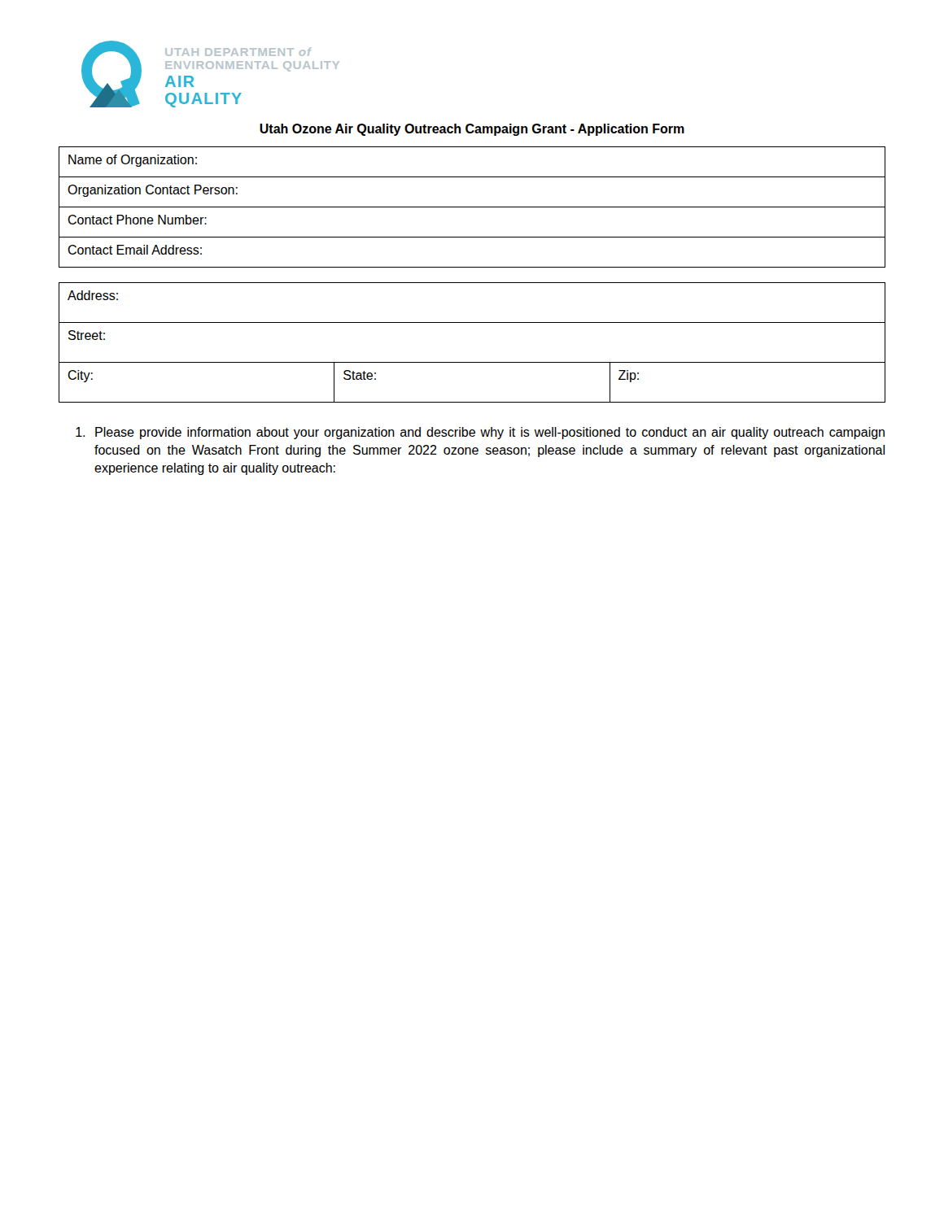UTAH DEPARTMENT of
ENVIRONMENTAL QUALITY
AIR
QUALITY
Utah Ozone Air Quality Outreach Campaign Grant - Application Form
| Name of Organization: |
| Organization Contact Person: |
| Contact Phone Number: |
| Contact Email Address: |
| Address: |
| Street: |
| City: | State: | Zip: |
Please provide information about your organization and describe why it is well-positioned to conduct an air quality outreach campaign focused on the Wasatch Front during the Summer 2022 ozone season; please include a summary of relevant past organizational experience relating to air quality outreach: